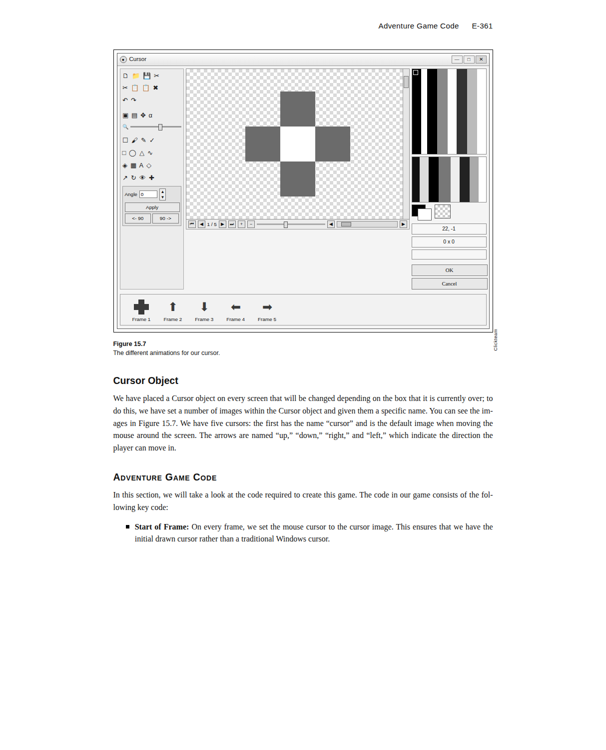Adventure Game Code E-361
● Cursor —□✕
🗋📁💾✂
✂📋📋✖
↶↷
▣▤✥α
🔍
☐🖌✎✓
□◯△∿
◈▦A◇
↗↻👁✚
Angle ▲
▼
Apply
<- 90 90 ->
⏮◀ 1 / 5 ▶⏭ +− ◀ ▶
22, -1
0 x 0
OK Cancel
Frame 1
⬆
Frame 2
⬇
Frame 3
⬅
Frame 4
➡
Frame 5
Clickteam
Figure 15.7 The different animations for our cursor.
Cursor Object
We have placed a Cursor object on every screen that will be changed depending on the box that it is currently over; to do this, we have set a number of images within the Cursor object and given them a specific name. You can see the images in Figure 15.7. We have five cursors: the first has the name “cursor” and is the default image when moving the mouse around the screen. The arrows are named “up,” “down,” “right,” and “left,” which indicate the direction the player can move in.
Adventure Game Code
In this section, we will take a look at the code required to create this game. The code in our game consists of the following key code:
Start of Frame: On every frame, we set the mouse cursor to the cursor image. This ensures that we have the initial drawn cursor rather than a traditional Windows cursor.